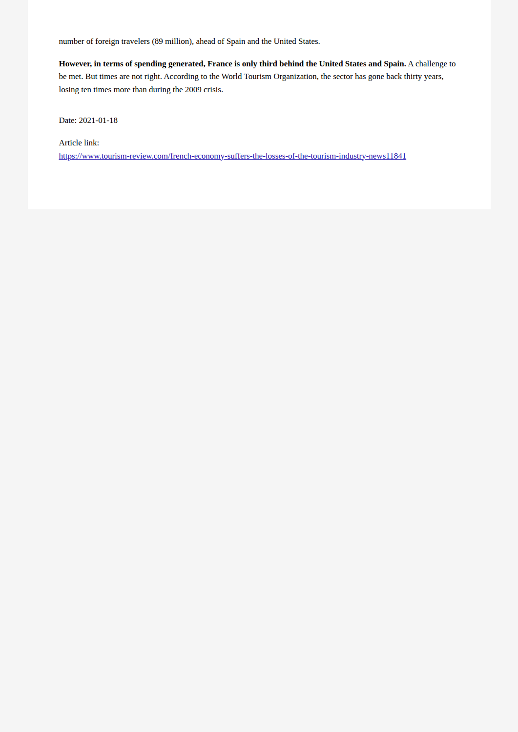number of foreign travelers (89 million), ahead of Spain and the United States.
However, in terms of spending generated, France is only third behind the United States and Spain. A challenge to be met. But times are not right. According to the World Tourism Organization, the sector has gone back thirty years, losing ten times more than during the 2009 crisis.
Date: 2021-01-18
Article link:
https://www.tourism-review.com/french-economy-suffers-the-losses-of-the-tourism-industry-news11841